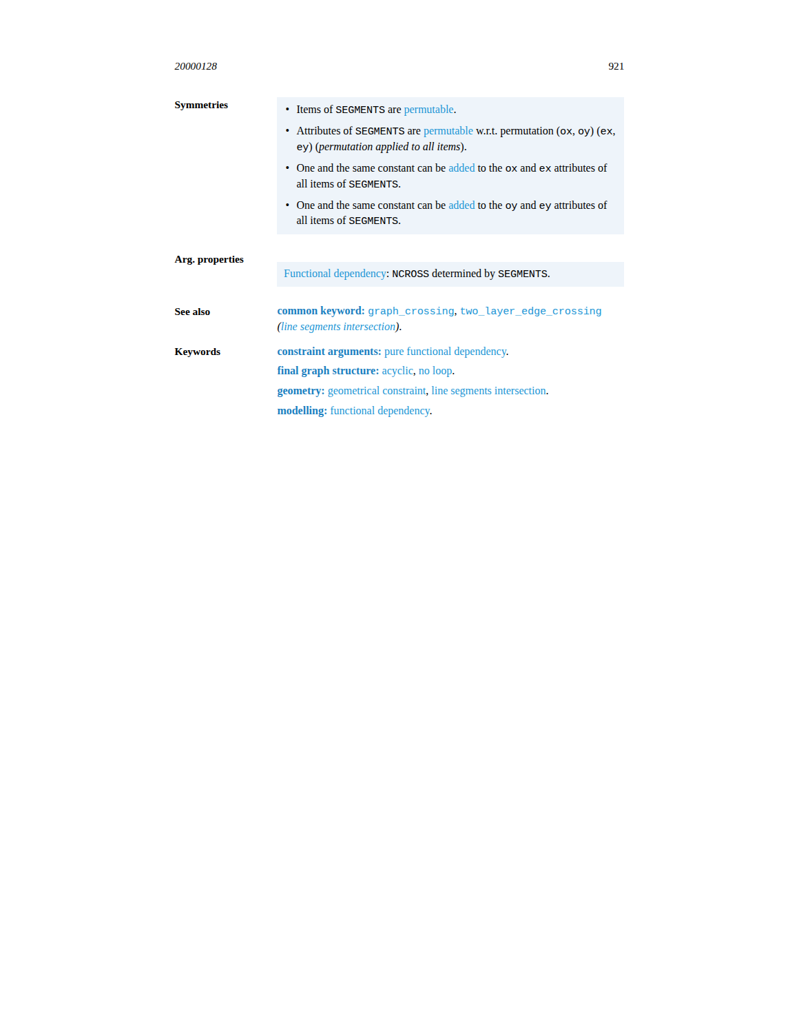20000128
921
Symmetries
Items of SEGMENTS are permutable.
Attributes of SEGMENTS are permutable w.r.t. permutation (ox, oy) (ex, ey) (permutation applied to all items).
One and the same constant can be added to the ox and ex attributes of all items of SEGMENTS.
One and the same constant can be added to the oy and ey attributes of all items of SEGMENTS.
Arg. properties
Functional dependency: NCROSS determined by SEGMENTS.
See also
common keyword: graph_crossing, two_layer_edge_crossing (line segments intersection).
Keywords
constraint arguments: pure functional dependency.
final graph structure: acyclic, no loop.
geometry: geometrical constraint, line segments intersection.
modelling: functional dependency.